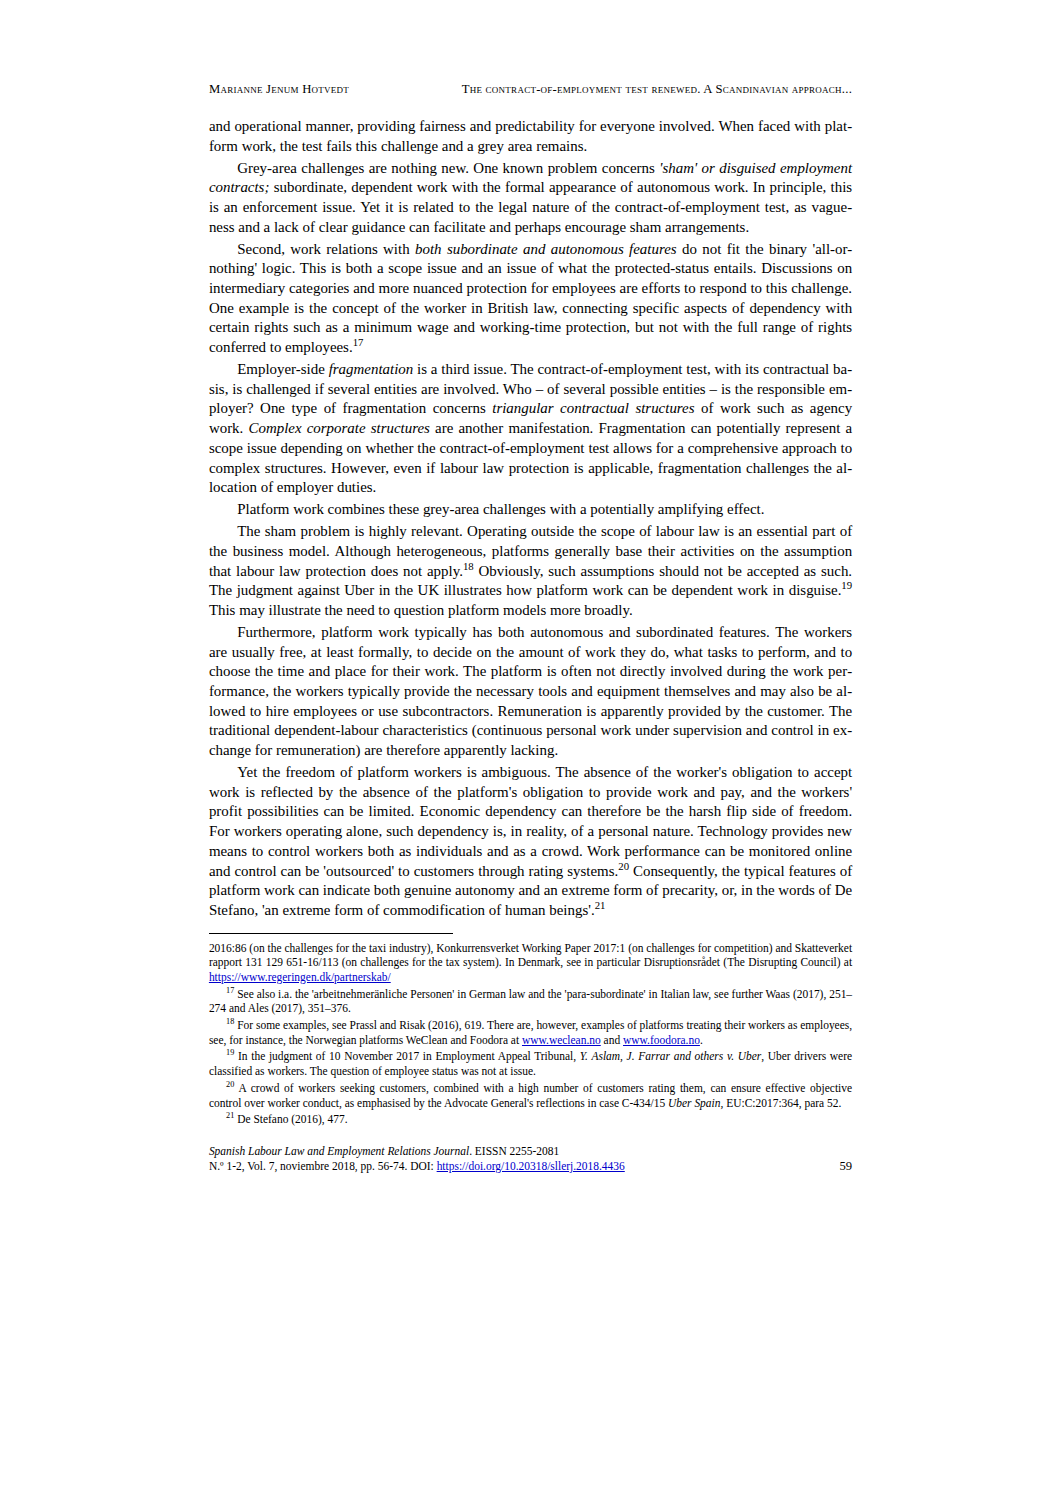Marianne Jenum Hotvedt
The contract-of-employment test renewed. A Scandinavian approach...
and operational manner, providing fairness and predictability for everyone involved. When faced with platform work, the test fails this challenge and a grey area remains.
Grey-area challenges are nothing new. One known problem concerns 'sham' or disguised employment contracts; subordinate, dependent work with the formal appearance of autonomous work. In principle, this is an enforcement issue. Yet it is related to the legal nature of the contract-of-employment test, as vagueness and a lack of clear guidance can facilitate and perhaps encourage sham arrangements.
Second, work relations with both subordinate and autonomous features do not fit the binary 'all-or-nothing' logic. This is both a scope issue and an issue of what the protected-status entails. Discussions on intermediary categories and more nuanced protection for employees are efforts to respond to this challenge. One example is the concept of the worker in British law, connecting specific aspects of dependency with certain rights such as a minimum wage and working-time protection, but not with the full range of rights conferred to employees.17
Employer-side fragmentation is a third issue. The contract-of-employment test, with its contractual basis, is challenged if several entities are involved. Who – of several possible entities – is the responsible employer? One type of fragmentation concerns triangular contractual structures of work such as agency work. Complex corporate structures are another manifestation. Fragmentation can potentially represent a scope issue depending on whether the contract-of-employment test allows for a comprehensive approach to complex structures. However, even if labour law protection is applicable, fragmentation challenges the allocation of employer duties.
Platform work combines these grey-area challenges with a potentially amplifying effect.
The sham problem is highly relevant. Operating outside the scope of labour law is an essential part of the business model. Although heterogeneous, platforms generally base their activities on the assumption that labour law protection does not apply.18 Obviously, such assumptions should not be accepted as such. The judgment against Uber in the UK illustrates how platform work can be dependent work in disguise.19 This may illustrate the need to question platform models more broadly.
Furthermore, platform work typically has both autonomous and subordinated features. The workers are usually free, at least formally, to decide on the amount of work they do, what tasks to perform, and to choose the time and place for their work. The platform is often not directly involved during the work performance, the workers typically provide the necessary tools and equipment themselves and may also be allowed to hire employees or use subcontractors. Remuneration is apparently provided by the customer. The traditional dependent-labour characteristics (continuous personal work under supervision and control in exchange for remuneration) are therefore apparently lacking.
Yet the freedom of platform workers is ambiguous. The absence of the worker's obligation to accept work is reflected by the absence of the platform's obligation to provide work and pay, and the workers' profit possibilities can be limited. Economic dependency can therefore be the harsh flip side of freedom. For workers operating alone, such dependency is, in reality, of a personal nature. Technology provides new means to control workers both as individuals and as a crowd. Work performance can be monitored online and control can be 'outsourced' to customers through rating systems.20 Consequently, the typical features of platform work can indicate both genuine autonomy and an extreme form of precarity, or, in the words of De Stefano, 'an extreme form of commodification of human beings'.21
2016:86 (on the challenges for the taxi industry), Konkurrensverket Working Paper 2017:1 (on challenges for competition) and Skatteverket rapport 131 129 651-16/113 (on challenges for the tax system). In Denmark, see in particular Disruptionsrådet (The Disrupting Council) at https://www.regeringen.dk/partnerskab/
17 See also i.a. the 'arbeitnehmeränliche Personen' in German law and the 'para-subordinate' in Italian law, see further Waas (2017), 251–274 and Ales (2017), 351–376.
18 For some examples, see Prassl and Risak (2016), 619. There are, however, examples of platforms treating their workers as employees, see, for instance, the Norwegian platforms WeClean and Foodora at www.weclean.no and www.foodora.no.
19 In the judgment of 10 November 2017 in Employment Appeal Tribunal, Y. Aslam, J. Farrar and others v. Uber, Uber drivers were classified as workers. The question of employee status was not at issue.
20 A crowd of workers seeking customers, combined with a high number of customers rating them, can ensure effective objective control over worker conduct, as emphasised by the Advocate General's reflections in case C-434/15 Uber Spain, EU:C:2017:364, para 52.
21 De Stefano (2016), 477.
Spanish Labour Law and Employment Relations Journal. EISSN 2255-2081
N.º 1-2, Vol. 7, noviembre 2018, pp. 56-74. DOI: https://doi.org/10.20318/sllerj.2018.4436
59